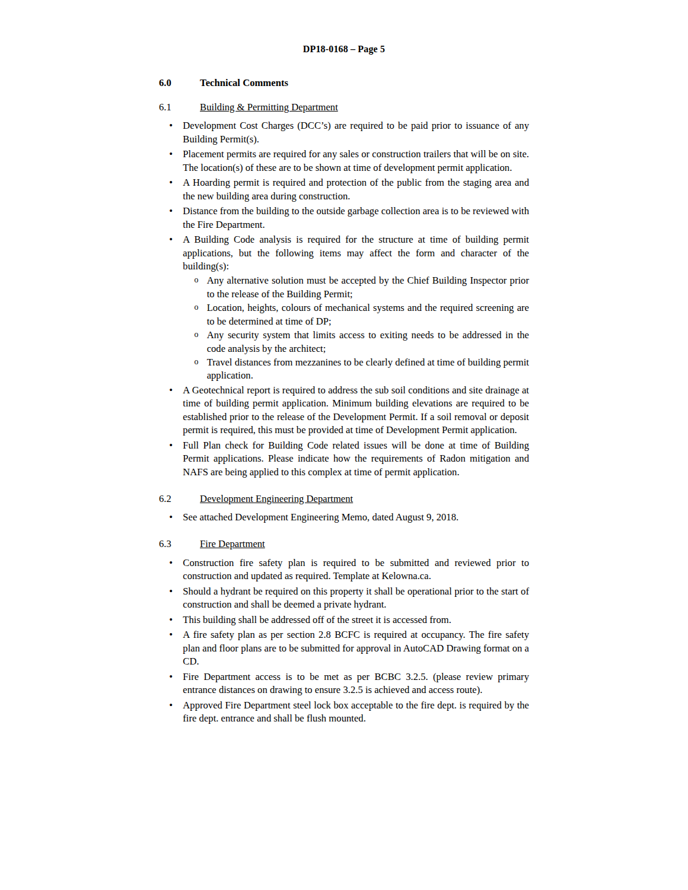DP18-0168 – Page 5
6.0 Technical Comments
6.1 Building & Permitting Department
Development Cost Charges (DCC’s) are required to be paid prior to issuance of any Building Permit(s).
Placement permits are required for any sales or construction trailers that will be on site. The location(s) of these are to be shown at time of development permit application.
A Hoarding permit is required and protection of the public from the staging area and the new building area during construction.
Distance from the building to the outside garbage collection area is to be reviewed with the Fire Department.
A Building Code analysis is required for the structure at time of building permit applications, but the following items may affect the form and character of the building(s):
Any alternative solution must be accepted by the Chief Building Inspector prior to the release of the Building Permit;
Location, heights, colours of mechanical systems and the required screening are to be determined at time of DP;
Any security system that limits access to exiting needs to be addressed in the code analysis by the architect;
Travel distances from mezzanines to be clearly defined at time of building permit application.
A Geotechnical report is required to address the sub soil conditions and site drainage at time of building permit application. Minimum building elevations are required to be established prior to the release of the Development Permit. If a soil removal or deposit permit is required, this must be provided at time of Development Permit application.
Full Plan check for Building Code related issues will be done at time of Building Permit applications. Please indicate how the requirements of Radon mitigation and NAFS are being applied to this complex at time of permit application.
6.2 Development Engineering Department
See attached Development Engineering Memo, dated August 9, 2018.
6.3 Fire Department
Construction fire safety plan is required to be submitted and reviewed prior to construction and updated as required. Template at Kelowna.ca.
Should a hydrant be required on this property it shall be operational prior to the start of construction and shall be deemed a private hydrant.
This building shall be addressed off of the street it is accessed from.
A fire safety plan as per section 2.8 BCFC is required at occupancy. The fire safety plan and floor plans are to be submitted for approval in AutoCAD Drawing format on a CD.
Fire Department access is to be met as per BCBC 3.2.5. (please review primary entrance distances on drawing to ensure 3.2.5 is achieved and access route).
Approved Fire Department steel lock box acceptable to the fire dept. is required by the fire dept. entrance and shall be flush mounted.